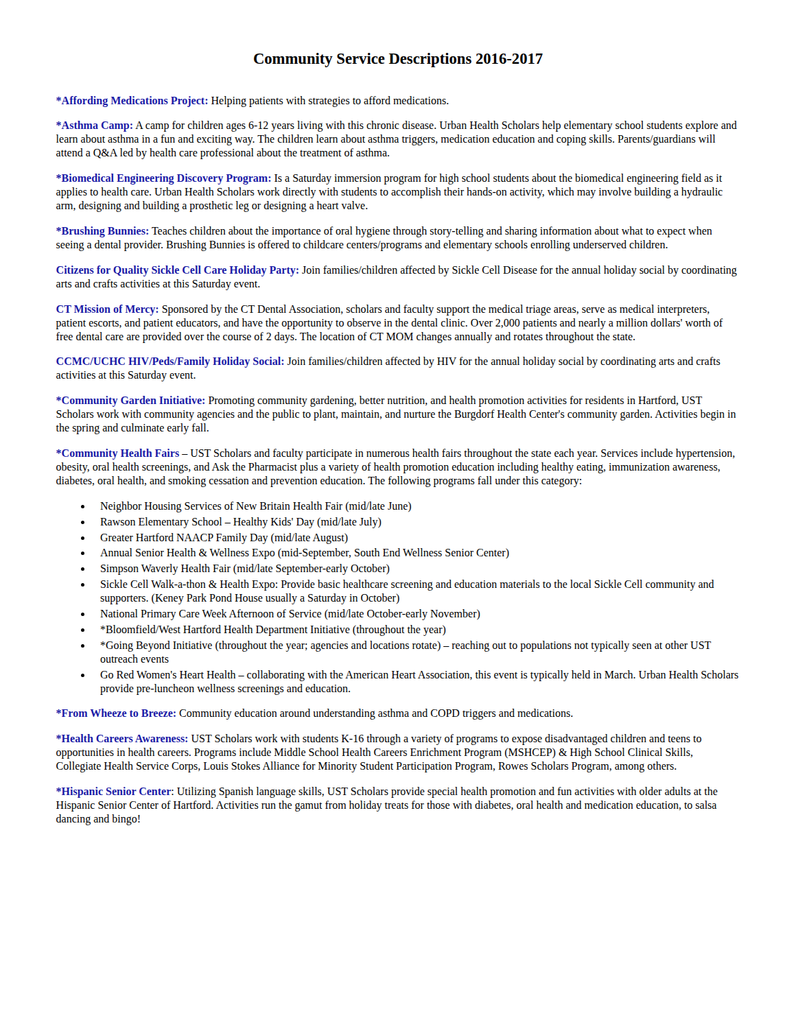Community Service Descriptions 2016-2017
*Affording Medications Project: Helping patients with strategies to afford medications.
*Asthma Camp: A camp for children ages 6-12 years living with this chronic disease. Urban Health Scholars help elementary school students explore and learn about asthma in a fun and exciting way. The children learn about asthma triggers, medication education and coping skills. Parents/guardians will attend a Q&A led by health care professional about the treatment of asthma.
*Biomedical Engineering Discovery Program: Is a Saturday immersion program for high school students about the biomedical engineering field as it applies to health care. Urban Health Scholars work directly with students to accomplish their hands-on activity, which may involve building a hydraulic arm, designing and building a prosthetic leg or designing a heart valve.
*Brushing Bunnies: Teaches children about the importance of oral hygiene through story-telling and sharing information about what to expect when seeing a dental provider. Brushing Bunnies is offered to childcare centers/programs and elementary schools enrolling underserved children.
Citizens for Quality Sickle Cell Care Holiday Party: Join families/children affected by Sickle Cell Disease for the annual holiday social by coordinating arts and crafts activities at this Saturday event.
CT Mission of Mercy: Sponsored by the CT Dental Association, scholars and faculty support the medical triage areas, serve as medical interpreters, patient escorts, and patient educators, and have the opportunity to observe in the dental clinic. Over 2,000 patients and nearly a million dollars' worth of free dental care are provided over the course of 2 days. The location of CT MOM changes annually and rotates throughout the state.
CCMC/UCHC HIV/Peds/Family Holiday Social: Join families/children affected by HIV for the annual holiday social by coordinating arts and crafts activities at this Saturday event.
*Community Garden Initiative: Promoting community gardening, better nutrition, and health promotion activities for residents in Hartford, UST Scholars work with community agencies and the public to plant, maintain, and nurture the Burgdorf Health Center's community garden. Activities begin in the spring and culminate early fall.
*Community Health Fairs – UST Scholars and faculty participate in numerous health fairs throughout the state each year. Services include hypertension, obesity, oral health screenings, and Ask the Pharmacist plus a variety of health promotion education including healthy eating, immunization awareness, diabetes, oral health, and smoking cessation and prevention education. The following programs fall under this category:
Neighbor Housing Services of New Britain Health Fair (mid/late June)
Rawson Elementary School – Healthy Kids' Day (mid/late July)
Greater Hartford NAACP Family Day (mid/late August)
Annual Senior Health & Wellness Expo (mid-September, South End Wellness Senior Center)
Simpson Waverly Health Fair (mid/late September-early October)
Sickle Cell Walk-a-thon & Health Expo: Provide basic healthcare screening and education materials to the local Sickle Cell community and supporters. (Keney Park Pond House usually a Saturday in October)
National Primary Care Week Afternoon of Service (mid/late October-early November)
*Bloomfield/West Hartford Health Department Initiative (throughout the year)
*Going Beyond Initiative (throughout the year; agencies and locations rotate) – reaching out to populations not typically seen at other UST outreach events
Go Red Women's Heart Health – collaborating with the American Heart Association, this event is typically held in March. Urban Health Scholars provide pre-luncheon wellness screenings and education.
*From Wheeze to Breeze: Community education around understanding asthma and COPD triggers and medications.
*Health Careers Awareness: UST Scholars work with students K-16 through a variety of programs to expose disadvantaged children and teens to opportunities in health careers. Programs include Middle School Health Careers Enrichment Program (MSHCEP) & High School Clinical Skills, Collegiate Health Service Corps, Louis Stokes Alliance for Minority Student Participation Program, Rowes Scholars Program, among others.
*Hispanic Senior Center: Utilizing Spanish language skills, UST Scholars provide special health promotion and fun activities with older adults at the Hispanic Senior Center of Hartford. Activities run the gamut from holiday treats for those with diabetes, oral health and medication education, to salsa dancing and bingo!